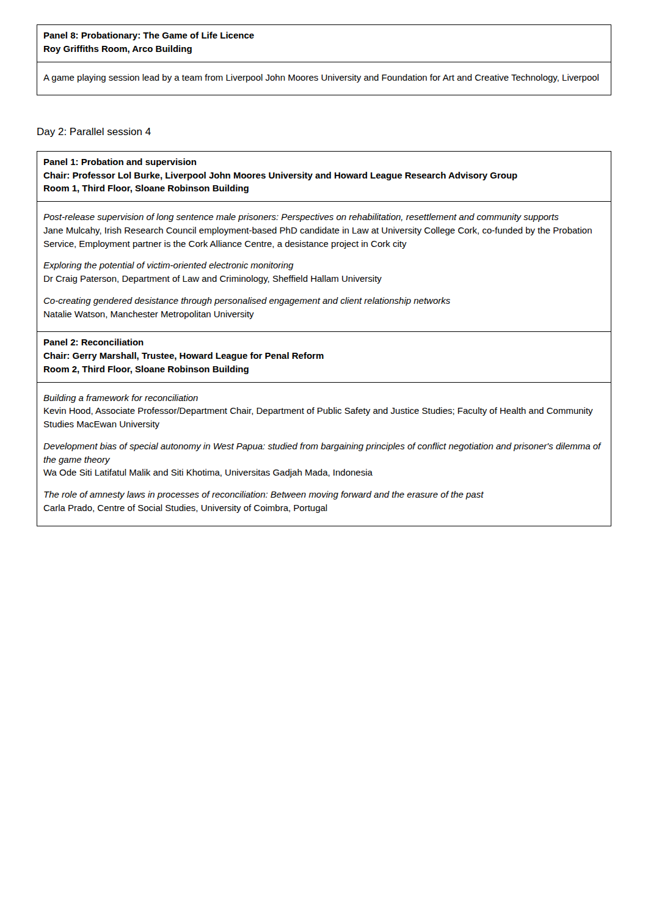Panel 8: Probationary: The Game of Life Licence
Roy Griffiths Room, Arco Building
A game playing session lead by a team from Liverpool John Moores University and Foundation for Art and Creative Technology, Liverpool
Day 2: Parallel session 4
Panel 1: Probation and supervision
Chair: Professor Lol Burke, Liverpool John Moores University and Howard League Research Advisory Group
Room 1, Third Floor, Sloane Robinson Building
Post-release supervision of long sentence male prisoners: Perspectives on rehabilitation, resettlement and community supports
Jane Mulcahy, Irish Research Council employment-based PhD candidate in Law at University College Cork, co-funded by the Probation Service, Employment partner is the Cork Alliance Centre, a desistance project in Cork city
Exploring the potential of victim-oriented electronic monitoring
Dr Craig Paterson, Department of Law and Criminology, Sheffield Hallam University
Co-creating gendered desistance through personalised engagement and client relationship networks
Natalie Watson, Manchester Metropolitan University
Panel 2: Reconciliation
Chair: Gerry Marshall, Trustee, Howard League for Penal Reform
Room 2, Third Floor, Sloane Robinson Building
Building a framework for reconciliation
Kevin Hood, Associate Professor/Department Chair, Department of Public Safety and Justice Studies; Faculty of Health and Community Studies MacEwan University
Development bias of special autonomy in West Papua: studied from bargaining principles of conflict negotiation and prisoner's dilemma of the game theory
Wa Ode Siti Latifatul Malik and Siti Khotima, Universitas Gadjah Mada, Indonesia
The role of amnesty laws in processes of reconciliation: Between moving forward and the erasure of the past
Carla Prado, Centre of Social Studies, University of Coimbra, Portugal